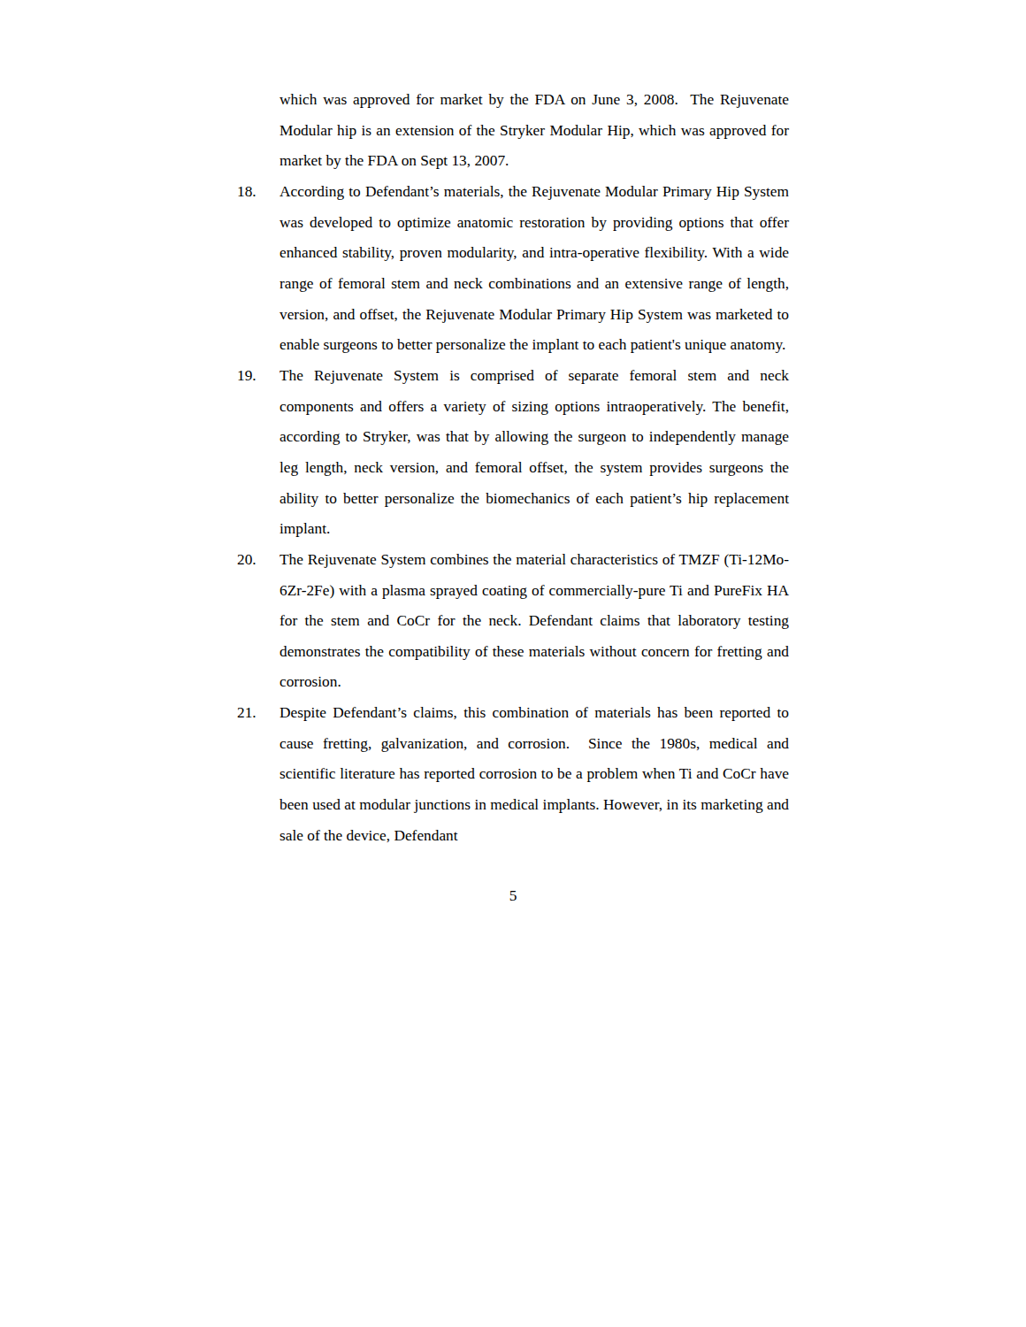which was approved for market by the FDA on June 3, 2008. The Rejuvenate Modular hip is an extension of the Stryker Modular Hip, which was approved for market by the FDA on Sept 13, 2007.
18. According to Defendant’s materials, the Rejuvenate Modular Primary Hip System was developed to optimize anatomic restoration by providing options that offer enhanced stability, proven modularity, and intra-operative flexibility. With a wide range of femoral stem and neck combinations and an extensive range of length, version, and offset, the Rejuvenate Modular Primary Hip System was marketed to enable surgeons to better personalize the implant to each patient's unique anatomy.
19. The Rejuvenate System is comprised of separate femoral stem and neck components and offers a variety of sizing options intraoperatively. The benefit, according to Stryker, was that by allowing the surgeon to independently manage leg length, neck version, and femoral offset, the system provides surgeons the ability to better personalize the biomechanics of each patient’s hip replacement implant.
20. The Rejuvenate System combines the material characteristics of TMZF (Ti-12Mo-6Zr-2Fe) with a plasma sprayed coating of commercially-pure Ti and PureFix HA for the stem and CoCr for the neck. Defendant claims that laboratory testing demonstrates the compatibility of these materials without concern for fretting and corrosion.
21. Despite Defendant’s claims, this combination of materials has been reported to cause fretting, galvanization, and corrosion. Since the 1980s, medical and scientific literature has reported corrosion to be a problem when Ti and CoCr have been used at modular junctions in medical implants. However, in its marketing and sale of the device, Defendant
5